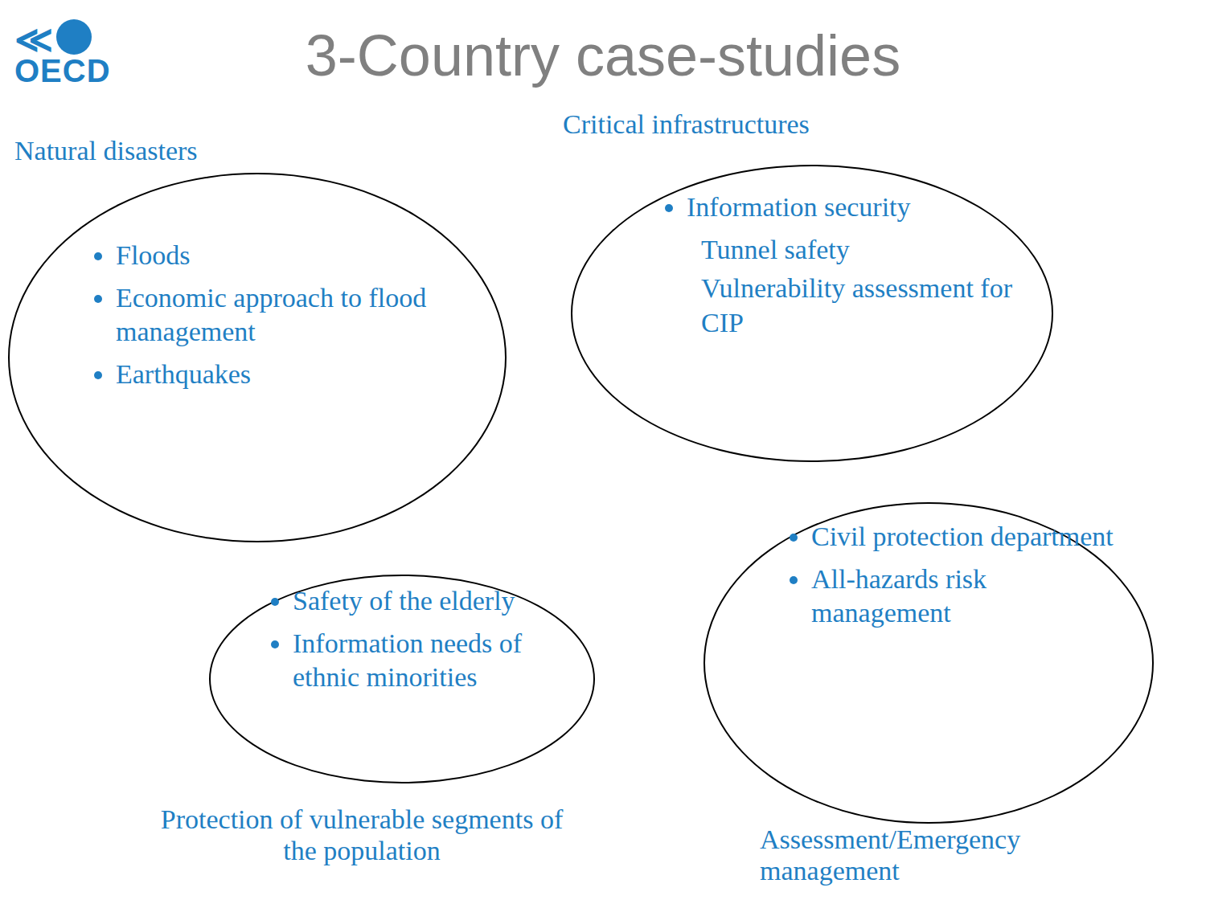≪ OECD
3-Country case-studies
Natural disasters
Critical infrastructures
Floods
Economic approach to flood management
Earthquakes
Information security
Tunnel safety
Vulnerability assessment for CIP
Safety of the elderly
Information needs of ethnic minorities
Civil protection department
All-hazards risk management
Protection of vulnerable segments of the population
Assessment/Emergency management